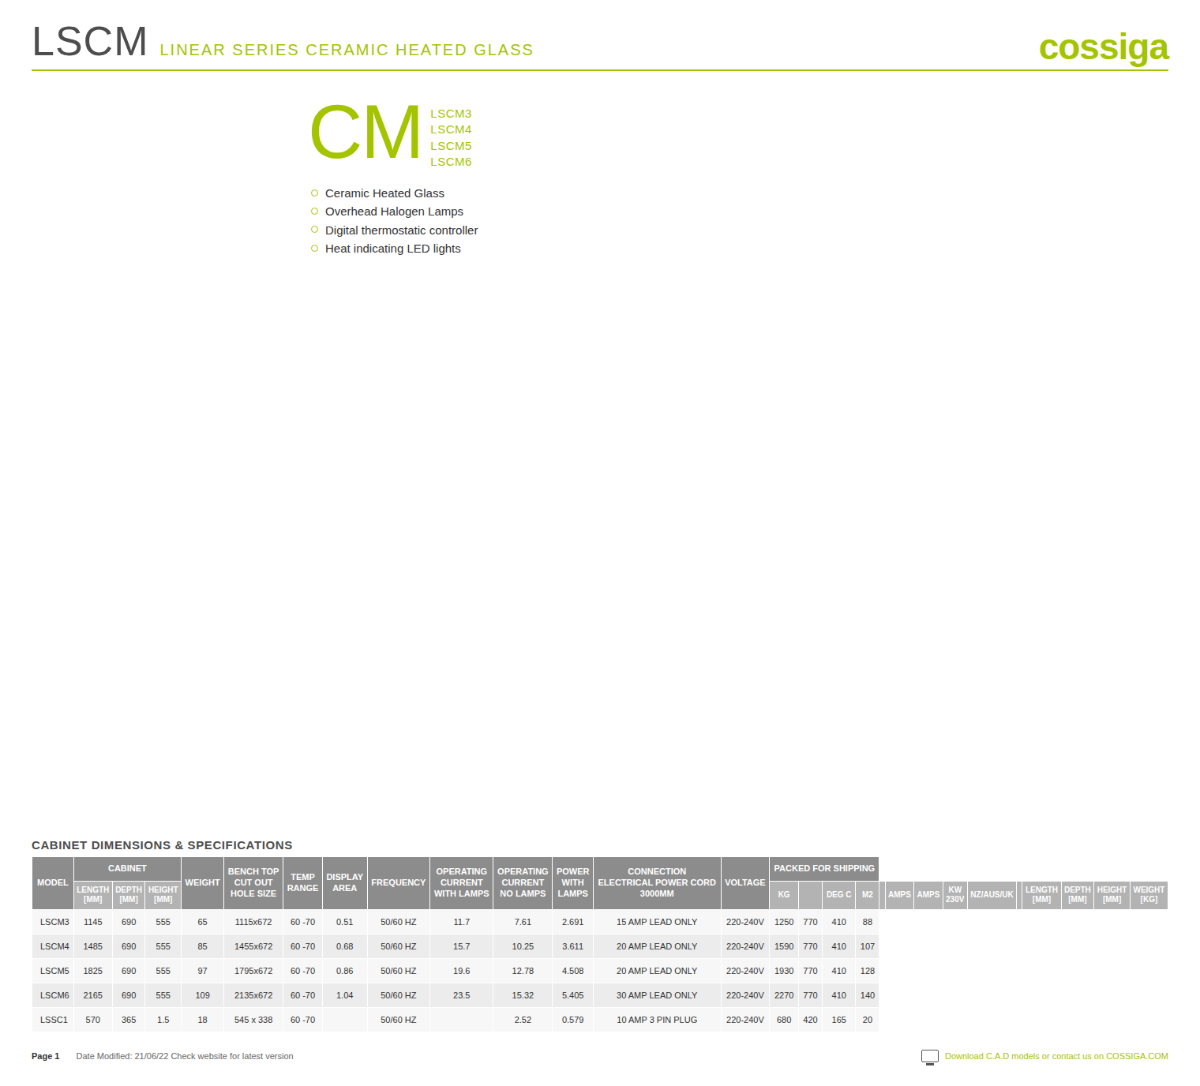LSCM
Linear Series Ceramic Heated Glass
cossiga
CM
LSCM3
LSCM4
LSCM5
LSCM6
Ceramic Heated Glass
Overhead Halogen Lamps
Digital thermostatic controller
Heat indicating LED lights
CABINET DIMENSIONS & SPECIFICATIONS
| MODEL | CABINET | WEIGHT | BENCH TOP CUT OUT HOLE SIZE | TEMP RANGE | DISPLAY AREA | FREQUENCY | OPERATING CURRENT WITH LAMPS | OPERATING CURRENT NO LAMPS | POWER WITH LAMPS | CONNECTION ELECTRICAL POWER CORD 3000MM | VOLTAGE | PACKED FOR SHIPPING |
| --- | --- | --- | --- | --- | --- | --- | --- | --- | --- | --- | --- | --- |
| LENGTH [MM] | DEPTH [MM] | HEIGHT [MM] | KG | | DEG C | M2 | | AMPS | AMPS | KW 230V | NZ/AUS/UK | | LENGTH [MM] | DEPTH [MM] | HEIGHT [MM] | WEIGHT [KG] |
| LSCM3 | 1145 | 690 | 555 | 65 | 1115x672 | 60 -70 | 0.51 | 50/60 HZ | 11.7 | 7.61 | 2.691 | 15 AMP LEAD ONLY | 220-240V | 1250 | 770 | 410 | 88 |
| LSCM4 | 1485 | 690 | 555 | 85 | 1455x672 | 60 -70 | 0.68 | 50/60 HZ | 15.7 | 10.25 | 3.611 | 20 AMP LEAD ONLY | 220-240V | 1590 | 770 | 410 | 107 |
| LSCM5 | 1825 | 690 | 555 | 97 | 1795x672 | 60 -70 | 0.86 | 50/60 HZ | 19.6 | 12.78 | 4.508 | 20 AMP LEAD ONLY | 220-240V | 1930 | 770 | 410 | 128 |
| LSCM6 | 2165 | 690 | 555 | 109 | 2135x672 | 60 -70 | 1.04 | 50/60 HZ | 23.5 | 15.32 | 5.405 | 30 AMP LEAD ONLY | 220-240V | 2270 | 770 | 410 | 140 |
| LSSC1 | 570 | 365 | 1.5 | 18 | 545 x 338 | 60 -70 | | 50/60 HZ | | 2.52 | 0.579 | 10 AMP 3 PIN PLUG | 220-240V | 680 | 420 | 165 | 20 |
Page 1 Date Modified: 21/06/22 Check website for latest version
Download C.A.D models or contact us on COSSIGA.COM